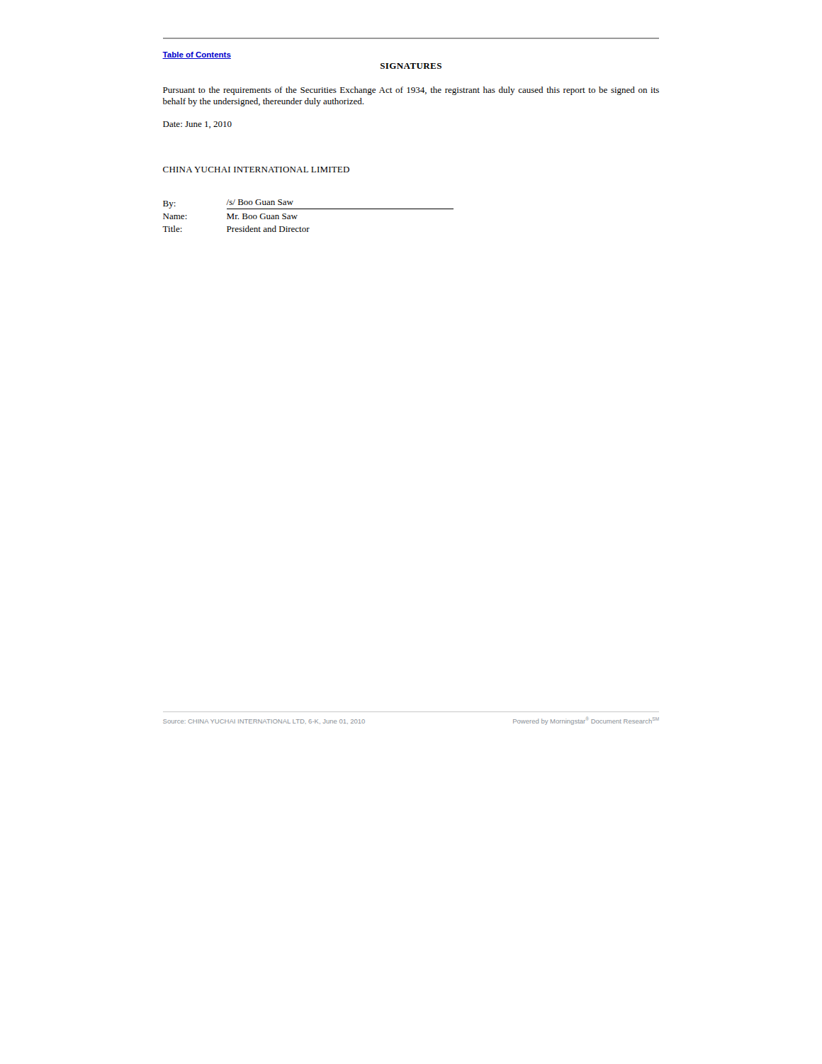Table of Contents
SIGNATURES
Pursuant to the requirements of the Securities Exchange Act of 1934, the registrant has duly caused this report to be signed on its behalf by the undersigned, thereunder duly authorized.
Date: June 1, 2010
CHINA YUCHAI INTERNATIONAL LIMITED
| By: | /s/ Boo Guan Saw |
| Name: | Mr. Boo Guan Saw |
| Title: | President and Director |
Source: CHINA YUCHAI INTERNATIONAL LTD, 6-K, June 01, 2010
Powered by Morningstar® Document ResearchSM